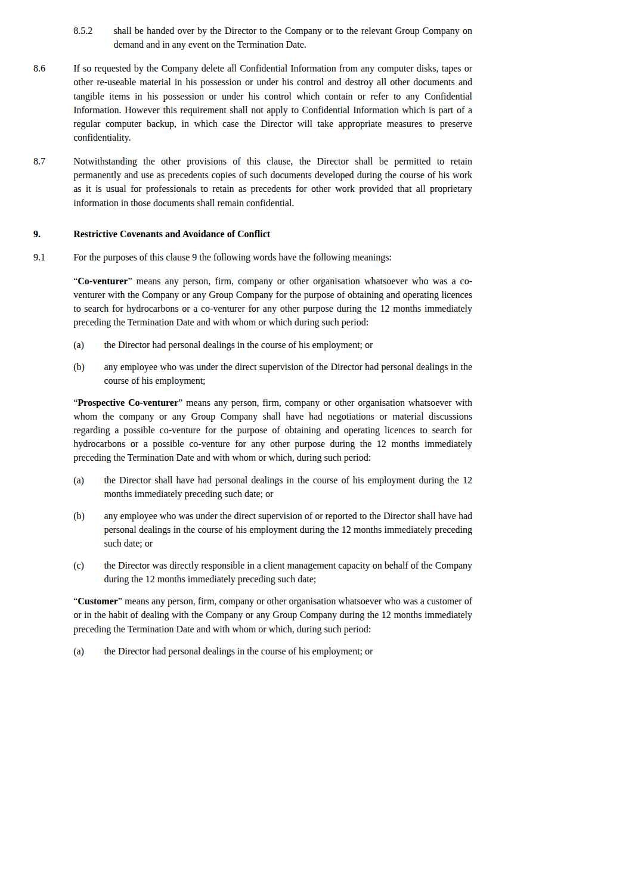8.5.2
shall be handed over by the Director to the Company or to the relevant Group Company on demand and in any event on the Termination Date.
8.6
If so requested by the Company delete all Confidential Information from any computer disks, tapes or other re-useable material in his possession or under his control and destroy all other documents and tangible items in his possession or under his control which contain or refer to any Confidential Information. However this requirement shall not apply to Confidential Information which is part of a regular computer backup, in which case the Director will take appropriate measures to preserve confidentiality.
8.7
Notwithstanding the other provisions of this clause, the Director shall be permitted to retain permanently and use as precedents copies of such documents developed during the course of his work as it is usual for professionals to retain as precedents for other work provided that all proprietary information in those documents shall remain confidential.
9. Restrictive Covenants and Avoidance of Conflict
9.1
For the purposes of this clause 9 the following words have the following meanings:
“Co-venturer” means any person, firm, company or other organisation whatsoever who was a co-venturer with the Company or any Group Company for the purpose of obtaining and operating licences to search for hydrocarbons or a co-venturer for any other purpose during the 12 months immediately preceding the Termination Date and with whom or which during such period:
(a)
the Director had personal dealings in the course of his employment; or
(b)
any employee who was under the direct supervision of the Director had personal dealings in the course of his employment;
“Prospective Co-venturer” means any person, firm, company or other organisation whatsoever with whom the company or any Group Company shall have had negotiations or material discussions regarding a possible co-venture for the purpose of obtaining and operating licences to search for hydrocarbons or a possible co-venture for any other purpose during the 12 months immediately preceding the Termination Date and with whom or which, during such period:
(a)
the Director shall have had personal dealings in the course of his employment during the 12 months immediately preceding such date; or
(b)
any employee who was under the direct supervision of or reported to the Director shall have had personal dealings in the course of his employment during the 12 months immediately preceding such date; or
(c)
the Director was directly responsible in a client management capacity on behalf of the Company during the 12 months immediately preceding such date;
“Customer” means any person, firm, company or other organisation whatsoever who was a customer of or in the habit of dealing with the Company or any Group Company during the 12 months immediately preceding the Termination Date and with whom or which, during such period:
(a)
the Director had personal dealings in the course of his employment; or